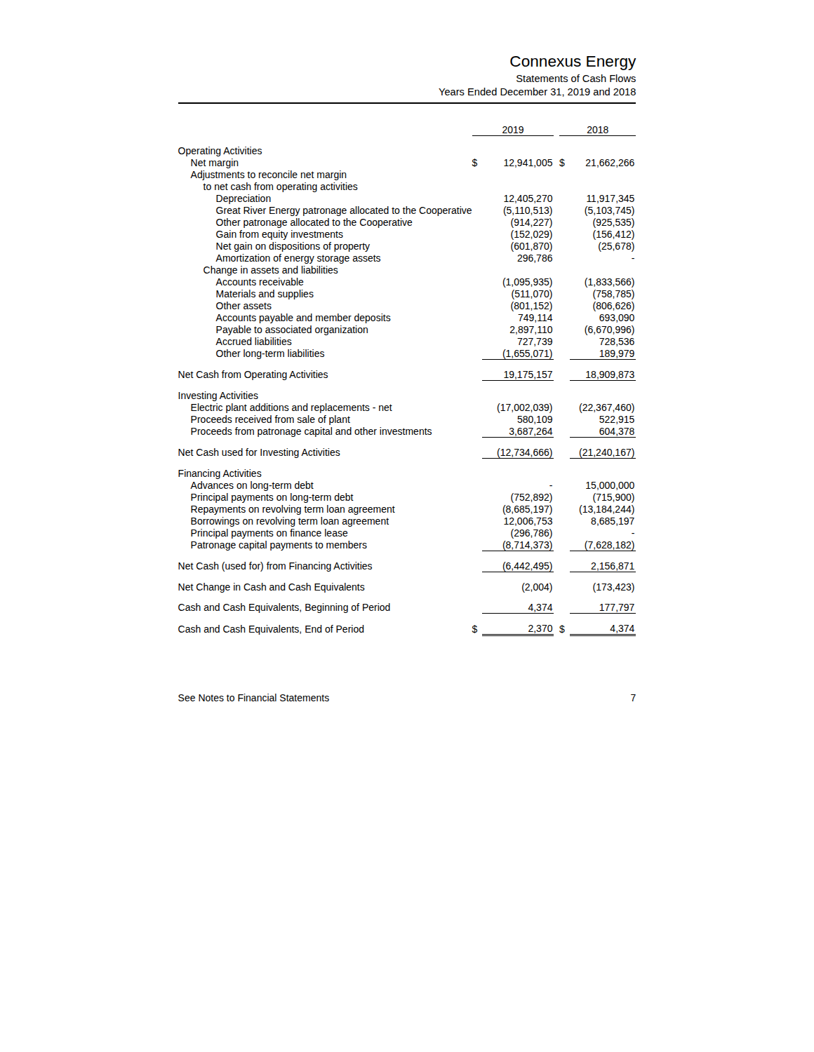Connexus Energy
Statements of Cash Flows
Years Ended December 31, 2019 and 2018
| | 2019 | | 2018 |
| Operating Activities | | | | | |
| Net margin | $ | 12,941,005 | | $ | 21,662,266 |
| Adjustments to reconcile net margin | | | | | |
| to net cash from operating activities | | | | | |
| Depreciation | | 12,405,270 | | | 11,917,345 |
| Great River Energy patronage allocated to the Cooperative | | (5,110,513) | | | (5,103,745) |
| Other patronage allocated to the Cooperative | | (914,227) | | | (925,535) |
| Gain from equity investments | | (152,029) | | | (156,412) |
| Net gain on dispositions of property | | (601,870) | | | (25,678) |
| Amortization of energy storage assets | | 296,786 | | | - |
| Change in assets and liabilities | | | | | |
| Accounts receivable | | (1,095,935) | | | (1,833,566) |
| Materials and supplies | | (511,070) | | | (758,785) |
| Other assets | | (801,152) | | | (806,626) |
| Accounts payable and member deposits | | 749,114 | | | 693,090 |
| Payable to associated organization | | 2,897,110 | | | (6,670,996) |
| Accrued liabilities | | 727,739 | | | 728,536 |
| Other long-term liabilities | | (1,655,071) | | | 189,979 |
| Net Cash from Operating Activities | | 19,175,157 | | | 18,909,873 |
| Investing Activities | | | | | |
| Electric plant additions and replacements - net | | (17,002,039) | | | (22,367,460) |
| Proceeds received from sale of plant | | 580,109 | | | 522,915 |
| Proceeds from patronage capital and other investments | | 3,687,264 | | | 604,378 |
| Net Cash used for Investing Activities | | (12,734,666) | | | (21,240,167) |
| Financing Activities | | | | | |
| Advances on long-term debt | | - | | | 15,000,000 |
| Principal payments on long-term debt | | (752,892) | | | (715,900) |
| Repayments on revolving term loan agreement | | (8,685,197) | | | (13,184,244) |
| Borrowings on revolving term loan agreement | | 12,006,753 | | | 8,685,197 |
| Principal payments on finance lease | | (296,786) | | | - |
| Patronage capital payments to members | | (8,714,373) | | | (7,628,182) |
| Net Cash (used for) from Financing Activities | | (6,442,495) | | | 2,156,871 |
| Net Change in Cash and Cash Equivalents | | (2,004) | | | (173,423) |
| Cash and Cash Equivalents, Beginning of Period | | 4,374 | | | 177,797 |
| Cash and Cash Equivalents, End of Period | $ | 2,370 | | $ | 4,374 |
See Notes to Financial Statements 7